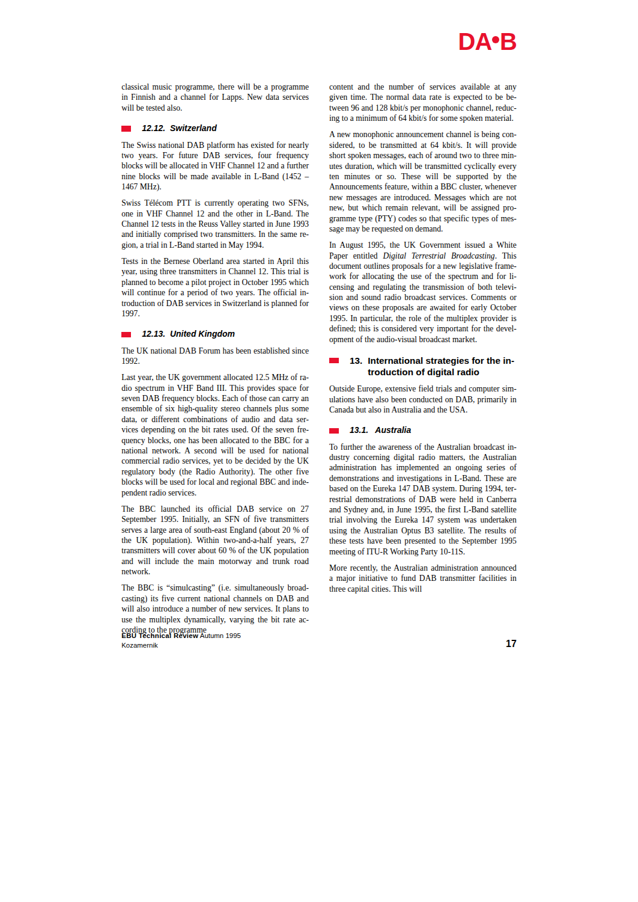DA B
classical music programme, there will be a programme in Finnish and a channel for Lapps. New data services will be tested also.
12.12. Switzerland
The Swiss national DAB platform has existed for nearly two years. For future DAB services, four frequency blocks will be allocated in VHF Channel 12 and a further nine blocks will be made available in L-Band (1452 – 1467 MHz).
Swiss Télécom PTT is currently operating two SFNs, one in VHF Channel 12 and the other in L-Band. The Channel 12 tests in the Reuss Valley started in June 1993 and initially comprised two transmitters. In the same region, a trial in L-Band started in May 1994.
Tests in the Bernese Oberland area started in April this year, using three transmitters in Channel 12. This trial is planned to become a pilot project in October 1995 which will continue for a period of two years. The official introduction of DAB services in Switzerland is planned for 1997.
12.13. United Kingdom
The UK national DAB Forum has been established since 1992.
Last year, the UK government allocated 12.5 MHz of radio spectrum in VHF Band III. This provides space for seven DAB frequency blocks. Each of those can carry an ensemble of six high-quality stereo channels plus some data, or different combinations of audio and data services depending on the bit rates used. Of the seven frequency blocks, one has been allocated to the BBC for a national network. A second will be used for national commercial radio services, yet to be decided by the UK regulatory body (the Radio Authority). The other five blocks will be used for local and regional BBC and independent radio services.
The BBC launched its official DAB service on 27 September 1995. Initially, an SFN of five transmitters serves a large area of south-east England (about 20 % of the UK population). Within two-and-a-half years, 27 transmitters will cover about 60 % of the UK population and will include the main motorway and trunk road network.
The BBC is “simulcasting” (i.e. simultaneously broadcasting) its five current national channels on DAB and will also introduce a number of new services. It plans to use the multiplex dynamically, varying the bit rate according to the programme
content and the number of services available at any given time. The normal data rate is expected to be between 96 and 128 kbit/s per monophonic channel, reducing to a minimum of 64 kbit/s for some spoken material.
A new monophonic announcement channel is being considered, to be transmitted at 64 kbit/s. It will provide short spoken messages, each of around two to three minutes duration, which will be transmitted cyclically every ten minutes or so. These will be supported by the Announcements feature, within a BBC cluster, whenever new messages are introduced. Messages which are not new, but which remain relevant, will be assigned programme type (PTY) codes so that specific types of message may be requested on demand.
In August 1995, the UK Government issued a White Paper entitled Digital Terrestrial Broadcasting. This document outlines proposals for a new legislative framework for allocating the use of the spectrum and for licensing and regulating the transmission of both television and sound radio broadcast services. Comments or views on these proposals are awaited for early October 1995. In particular, the role of the multiplex provider is defined; this is considered very important for the development of the audio-visual broadcast market.
13. International strategies for the introduction of digital radio
Outside Europe, extensive field trials and computer simulations have also been conducted on DAB, primarily in Canada but also in Australia and the USA.
13.1. Australia
To further the awareness of the Australian broadcast industry concerning digital radio matters, the Australian administration has implemented an ongoing series of demonstrations and investigations in L-Band. These are based on the Eureka 147 DAB system. During 1994, terrestrial demonstrations of DAB were held in Canberra and Sydney and, in June 1995, the first L-Band satellite trial involving the Eureka 147 system was undertaken using the Australian Optus B3 satellite. The results of these tests have been presented to the September 1995 meeting of ITU-R Working Party 10-11S.
More recently, the Australian administration announced a major initiative to fund DAB transmitter facilities in three capital cities. This will
EBU Technical Review Autumn 1995
Kozamernik
17